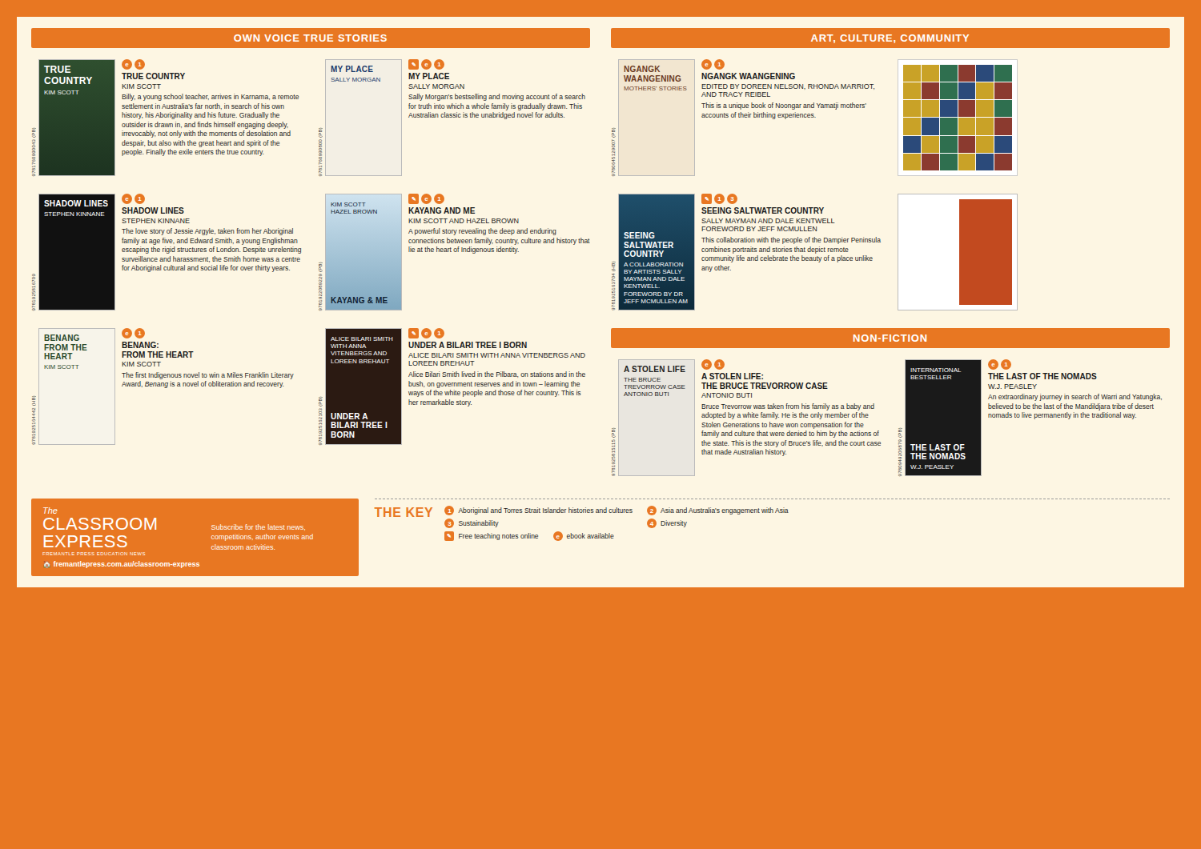Own Voice True Stories
9781760990043 (PB)
True Country
Kim Scott
e 1
True Country
Kim Scott
Billy, a young school teacher, arrives in Karnama, a remote settlement in Australia's far north, in search of his own history, his Aboriginality and his future. Gradually the outsider is drawn in, and finds himself engaging deeply, irrevocably, not only with the moments of desolation and despair, but also with the great heart and spirit of the people. Finally the exile enters the true country.
9781760990800 (PB)
My Place
Sally Morgan
✎ e 1
My Place
Sally Morgan
Sally Morgan's bestselling and moving account of a search for truth into which a whole family is gradually drawn. This Australian classic is the unabridged novel for adults.
9781925816709
Shadow Lines
Stephen Kinnane
e 1
Shadow Lines
Stephen Kinnane
The love story of Jessie Argyle, taken from her Aboriginal family at age five, and Edward Smith, a young Englishman escaping the rigid structures of London. Despite unrelenting surveillance and harassment, the Smith home was a centre for Aboriginal cultural and social life for over thirty years.
9781922089229 (PB)
Kim Scott
Hazel Brown
Kayang & Me
✎ e 1
Kayang and Me
Kim Scott and Hazel Brown
A powerful story revealing the deep and enduring connections between family, country, culture and history that lie at the heart of Indigenous identity.
9781925164442 (HB)
Benang
From the Heart
Kim Scott
e 1
Benang:
From the Heart
Kim Scott
The first Indigenous novel to win a Miles Franklin Literary Award, Benang is a novel of obliteration and recovery.
9781925162103 (PB)
Alice Bilari Smith
with Anna Vitenbergs and Loreen Brehaut
Under a Bilari Tree I Born
✎ e 1
Under a Bilari Tree I Born
Alice Bilari Smith with Anna Vitenbergs and Loreen Brehaut
Alice Bilari Smith lived in the Pilbara, on stations and in the bush, on government reserves and in town – learning the ways of the white people and those of her country. This is her remarkable story.
Art, Culture, Community
9780645129007 (PB)
Ngangk Waangening
Mothers' Stories
e 1
Ngangk Waangening
Edited by Doreen Nelson, Rhonda Marriot, and Tracy Reibel
This is a unique book of Noongar and Yamatji mothers' accounts of their birthing experiences.
9781925163704 (HB)
Seeing Saltwater Country
A collaboration by artists Sally Mayman and Dale Kentwell. Foreword by Dr Jeff McMullen AM
✎ 1 3
Seeing Saltwater Country
Sally Mayman and Dale Kentwell
Foreword by Jeff McMullen
This collaboration with the people of the Dampier Peninsula combines portraits and stories that depict remote community life and celebrate the beauty of a place unlike any other.
Non-Fiction
9781925815115 (PB)
A Stolen Life
The Bruce Trevorrow Case
Antonio Buti
e 1
A Stolen Life:
The Bruce Trevorrow Case
Antonio Buti
Bruce Trevorrow was taken from his family as a baby and adopted by a white family. He is the only member of the Stolen Generations to have won compensation for the family and culture that were denied to him by the actions of the state. This is the story of Bruce's life, and the court case that made Australian history.
9780949206879 (PB)
International Bestseller
The Last of the Nomads
W.J. Peasley
e 1
The Last of the Nomads
W.J. Peasley
An extraordinary journey in search of Warri and Yatungka, believed to be the last of the Mandildjara tribe of desert nomads to live permanently in the traditional way.
The
Classroom
Express
Fremantle Press Education News
🏠 fremantlepress.com.au/classroom-express
Subscribe for the latest news, competitions, author events and classroom activities.
The Key
1 Aboriginal and Torres Strait Islander histories and cultures
2 Asia and Australia's engagement with Asia
3 Sustainability
4 Diversity
✎ Free teaching notes online
e ebook available